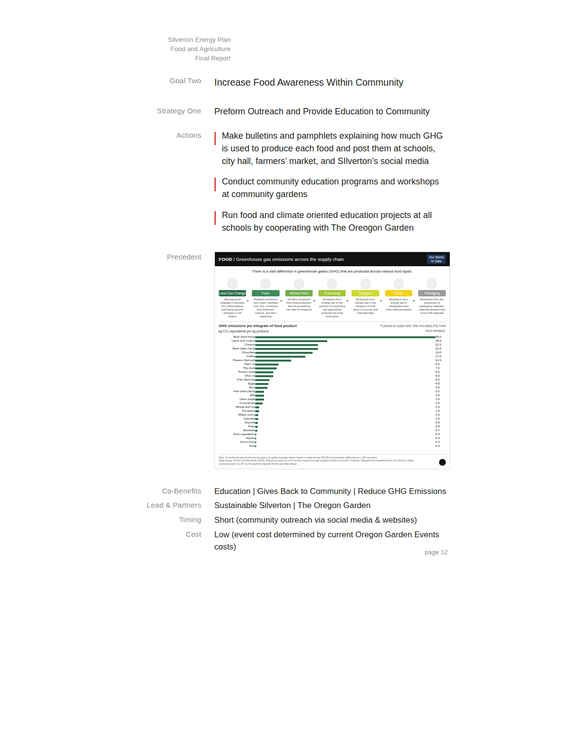Silverton Energy Plan
Food and Agriculture
Final Report
Goal Two
Increase Food Awareness Within Community
Strategy One
Preform Outreach and Provide Education to Community
Actions
Make bulletins and pamphlets explaining how much GHG is used to produce each food and post them at schools, city hall, farmers’ market, and SIlverton’s social media
Conduct community education programs and workshops at community gardens
Run food and climate oriented education projects at all schools by cooperating with The Oreogon Garden
Precedent
FOOD / Greenhouse gas emissions across the supply chain
Our World
in Data
There is a vast difference in greenhouse gases (GHG) that are produced across various food types.
Land Use Change
Aboveground changes in biomass from deforestation, and below-ground changes in soil carbon
▸
Farm
Methane emissions from cows, methane from rice, emissions from fertilizers, manure, and farm machinery
▸
Animal Feed
On-farm emissions from crop production and its processing into feed for livestock
▸
Processing
Emissions from energy use in the process of converting raw agricultural products into final food items
▸
Transport
Emissions from energy use in the transport of food items in-country and internationally
▸
Retail
Emissions from energy use in refrigeration and other retail processes
▸
Packaging
Emissions from the production of packaging materials, material transport and end-of-life disposal
GHG emissions per kilogram of food productkg CO₂-equivalents per kg products
If placed to scale here: this red-sided (%) most food released.
| Beef (beef herd) | | 60.0 |
| Lamb and mutton | | 24.0 |
| Cheese | | 21.0 |
| Beef (dairy herd) | | 21.0 |
| Chocolate | | 19.0 |
| Coffee | | 17.0 |
| Prawns (farmed) | | 12.0 |
| Palm oil | | 8.0 |
| Pig meat | | 7.0 |
| Poultry meat | | 6.0 |
| Olive oil | | 6.0 |
| Fish (farmed) | | 5.0 |
| Eggs | | 4.5 |
| Rice | | 4.0 |
| Fish (wild catch) | | 3.0 |
| Milk | | 3.0 |
| Cane sugar | | 3.0 |
| Groundnuts | | 2.5 |
| Wheat and rye | | 1.4 |
| Tomatoes | | 1.4 |
| Maize (corn) | | 1.0 |
| Cassava | | 1.0 |
| Soymilk | | 0.9 |
| Peas | | 0.9 |
| Bananas | | 0.7 |
| Root vegetables | | 0.4 |
| Apples | | 0.4 |
| Citrus fruits | | 0.3 |
| Nuts | | 0.3 |
Note: Greenhouse gas emissions are given as global average values based on data across 38,700 commercially viable farms in 119 countries.
Data source: Poore and Nemecek (2019). Reducing food’s environmental impacts through producers and consumers. Science. Mapped and visualized from Our World in Data.
Licensed under CC-BY by the authors Hannah Ritchie and Max Roser.
Co-Benefits
Education | Gives Back to Community | Reduce GHG Emissions
Lead & Partners
Sustainable Silverton | The Oregon Garden
Timing
Short (community outreach via social media & websites)
Cost
Low (event cost determined by current Oregon Garden Events costs)
page 12